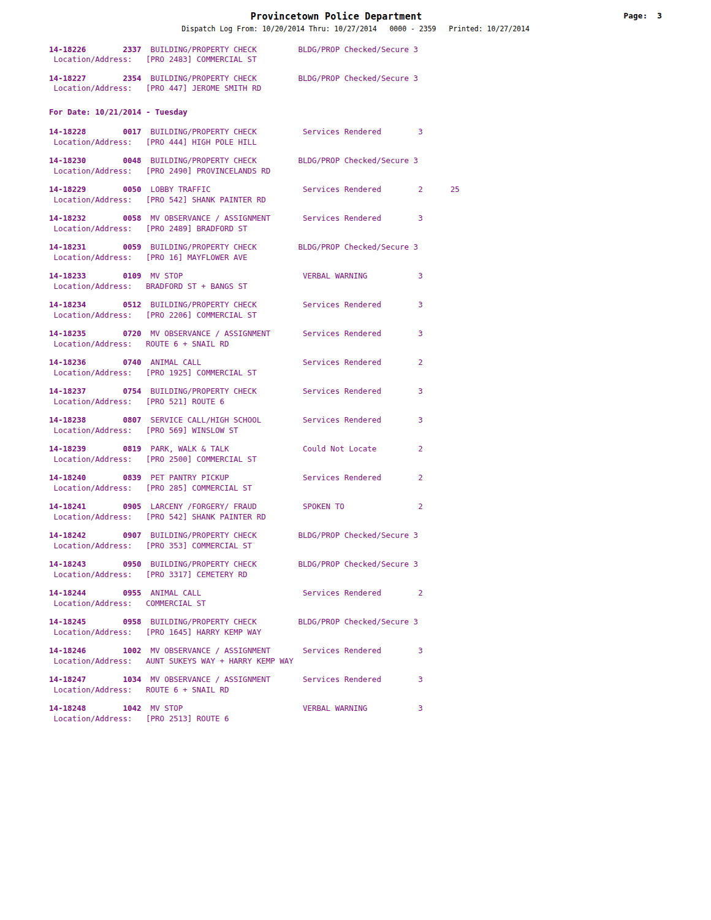Provincetown Police DepartmentPage: 3
Dispatch Log From: 10/20/2014 Thru: 10/27/2014 0000 - 2359 Printed: 10/27/2014
14-18226 2337 BUILDING/PROPERTY CHECK BLDG/PROP Checked/Secure 3 Location/Address: [PRO 2483] COMMERCIAL ST
14-18227 2354 BUILDING/PROPERTY CHECK BLDG/PROP Checked/Secure 3 Location/Address: [PRO 447] JEROME SMITH RD
For Date: 10/21/2014 - Tuesday
14-18228 0017 BUILDING/PROPERTY CHECK Services Rendered 3 Location/Address: [PRO 444] HIGH POLE HILL
14-18230 0048 BUILDING/PROPERTY CHECK BLDG/PROP Checked/Secure 3 Location/Address: [PRO 2490] PROVINCELANDS RD
14-18229 0050 LOBBY TRAFFIC Services Rendered 2 25 Location/Address: [PRO 542] SHANK PAINTER RD
14-18232 0058 MV OBSERVANCE / ASSIGNMENT Services Rendered 3 Location/Address: [PRO 2489] BRADFORD ST
14-18231 0059 BUILDING/PROPERTY CHECK BLDG/PROP Checked/Secure 3 Location/Address: [PRO 16] MAYFLOWER AVE
14-18233 0109 MV STOP VERBAL WARNING 3 Location/Address: BRADFORD ST + BANGS ST
14-18234 0512 BUILDING/PROPERTY CHECK Services Rendered 3 Location/Address: [PRO 2206] COMMERCIAL ST
14-18235 0720 MV OBSERVANCE / ASSIGNMENT Services Rendered 3 Location/Address: ROUTE 6 + SNAIL RD
14-18236 0740 ANIMAL CALL Services Rendered 2 Location/Address: [PRO 1925] COMMERCIAL ST
14-18237 0754 BUILDING/PROPERTY CHECK Services Rendered 3 Location/Address: [PRO 521] ROUTE 6
14-18238 0807 SERVICE CALL/HIGH SCHOOL Services Rendered 3 Location/Address: [PRO 569] WINSLOW ST
14-18239 0819 PARK, WALK & TALK Could Not Locate 2 Location/Address: [PRO 2500] COMMERCIAL ST
14-18240 0839 PET PANTRY PICKUP Services Rendered 2 Location/Address: [PRO 285] COMMERCIAL ST
14-18241 0905 LARCENY /FORGERY/ FRAUD SPOKEN TO 2 Location/Address: [PRO 542] SHANK PAINTER RD
14-18242 0907 BUILDING/PROPERTY CHECK BLDG/PROP Checked/Secure 3 Location/Address: [PRO 353] COMMERCIAL ST
14-18243 0950 BUILDING/PROPERTY CHECK BLDG/PROP Checked/Secure 3 Location/Address: [PRO 3317] CEMETERY RD
14-18244 0955 ANIMAL CALL Services Rendered 2 Location/Address: COMMERCIAL ST
14-18245 0958 BUILDING/PROPERTY CHECK BLDG/PROP Checked/Secure 3 Location/Address: [PRO 1645] HARRY KEMP WAY
14-18246 1002 MV OBSERVANCE / ASSIGNMENT Services Rendered 3 Location/Address: AUNT SUKEYS WAY + HARRY KEMP WAY
14-18247 1034 MV OBSERVANCE / ASSIGNMENT Services Rendered 3 Location/Address: ROUTE 6 + SNAIL RD
14-18248 1042 MV STOP VERBAL WARNING 3 Location/Address: [PRO 2513] ROUTE 6